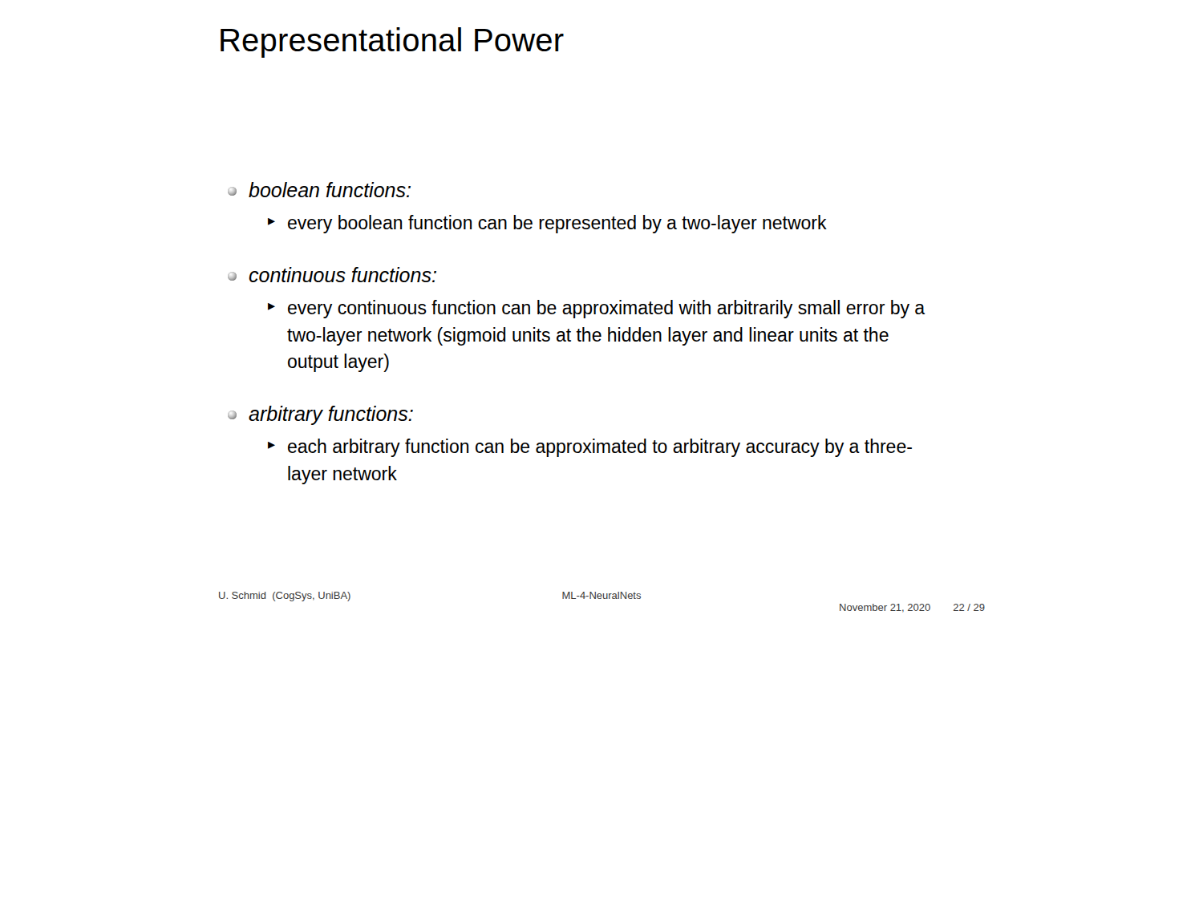Representational Power
boolean functions:
every boolean function can be represented by a two-layer network
continuous functions:
every continuous function can be approximated with arbitrarily small error by a two-layer network (sigmoid units at the hidden layer and linear units at the output layer)
arbitrary functions:
each arbitrary function can be approximated to arbitrary accuracy by a three-layer network
U. Schmid (CogSys, UniBA)
ML-4-NeuralNets
November 21, 202022 / 29